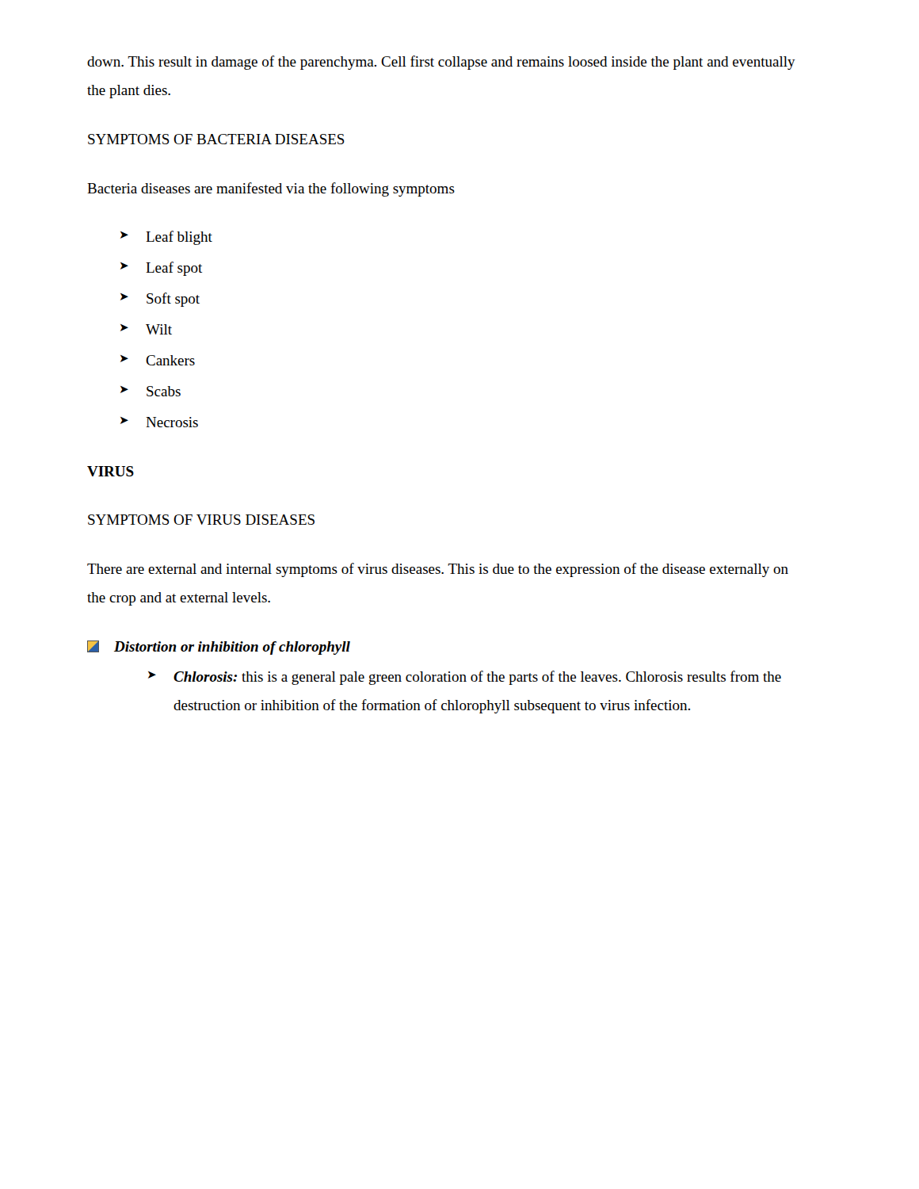down. This result in damage of the parenchyma. Cell first collapse and remains loosed inside the plant and eventually the plant dies.
SYMPTOMS OF BACTERIA DISEASES
Bacteria diseases are manifested via the following symptoms
Leaf blight
Leaf spot
Soft spot
Wilt
Cankers
Scabs
Necrosis
VIRUS
SYMPTOMS OF VIRUS DISEASES
There are external and internal symptoms of virus diseases. This is due to the expression of the disease externally on the crop and at external levels.
Distortion or inhibition of chlorophyll
Chlorosis: this is a general pale green coloration of the parts of the leaves. Chlorosis results from the destruction or inhibition of the formation of chlorophyll subsequent to virus infection.